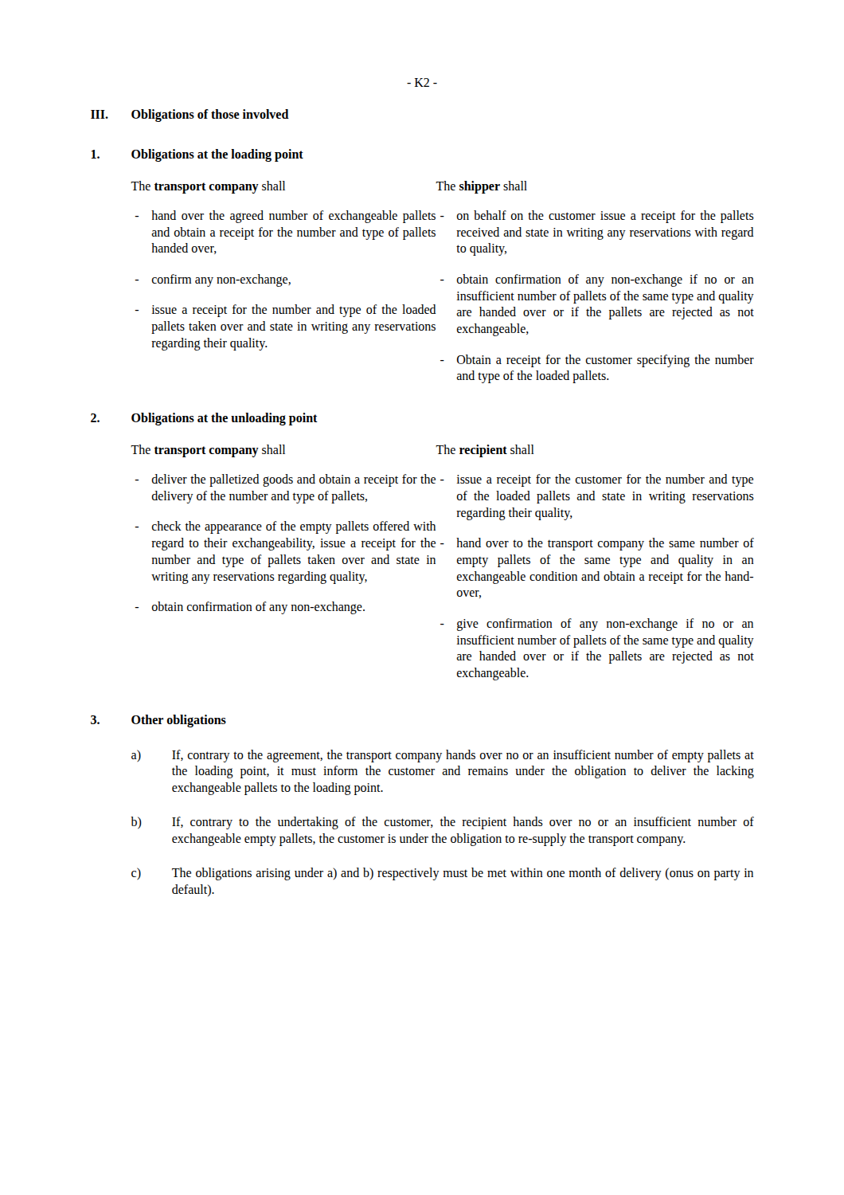- K2 -
III. Obligations of those involved
1. Obligations at the loading point
| The transport company shall hand over the agreed number of exchangeable pallets and obtain a receipt for the number and type of pallets handed over, confirm any non-exchange, issue a receipt for the number and type of the loaded pallets taken over and state in writing any reservations regarding their quality. | The shipper shall on behalf on the customer issue a receipt for the pallets received and state in writing any reservations with regard to quality, obtain confirmation of any non-exchange if no or an insufficient number of pallets of the same type and quality are handed over or if the pallets are rejected as not exchangeable, Obtain a receipt for the customer specifying the number and type of the loaded pallets. |
2. Obligations at the unloading point
| The transport company shall deliver the palletized goods and obtain a receipt for the delivery of the number and type of pallets, check the appearance of the empty pallets offered with regard to their exchangeability, issue a receipt for the number and type of pallets taken over and state in writing any reservations regarding quality, obtain confirmation of any non-exchange. | The recipient shall issue a receipt for the customer for the number and type of the loaded pallets and state in writing reservations regarding their quality, hand over to the transport company the same number of empty pallets of the same type and quality in an exchangeable condition and obtain a receipt for the hand-over, give confirmation of any non-exchange if no or an insufficient number of pallets of the same type and quality are handed over or if the pallets are rejected as not exchangeable. |
3. Other obligations
a) If, contrary to the agreement, the transport company hands over no or an insufficient number of empty pallets at the loading point, it must inform the customer and remains under the obligation to deliver the lacking exchangeable pallets to the loading point.
b) If, contrary to the undertaking of the customer, the recipient hands over no or an insufficient number of exchangeable empty pallets, the customer is under the obligation to re-supply the transport company.
c) The obligations arising under a) and b) respectively must be met within one month of delivery (onus on party in default).